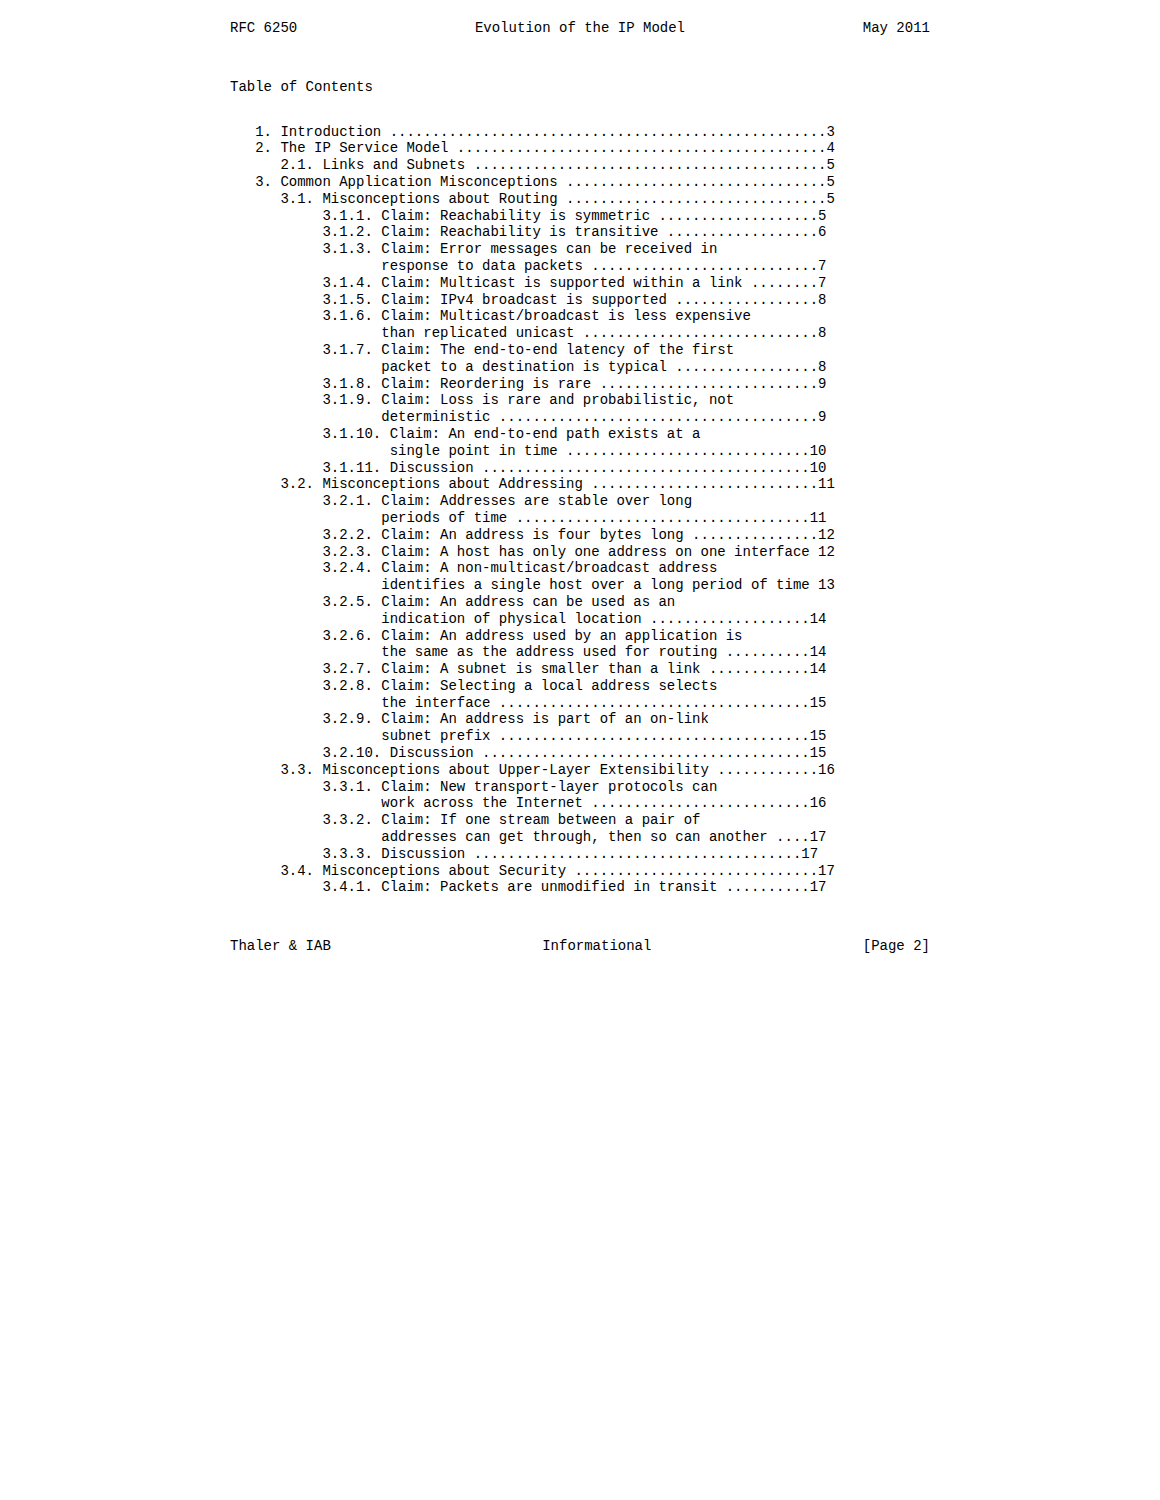RFC 6250 Evolution of the IP Model May 2011
Table of Contents
   1. Introduction ....................................................3
   2. The IP Service Model ............................................4
      2.1. Links and Subnets ..........................................5
   3. Common Application Misconceptions ...............................5
      3.1. Misconceptions about Routing ...............................5
           3.1.1. Claim: Reachability is symmetric ...................5
           3.1.2. Claim: Reachability is transitive ..................6
           3.1.3. Claim: Error messages can be received in
                  response to data packets ...........................7
           3.1.4. Claim: Multicast is supported within a link ........7
           3.1.5. Claim: IPv4 broadcast is supported .................8
           3.1.6. Claim: Multicast/broadcast is less expensive
                  than replicated unicast ............................8
           3.1.7. Claim: The end-to-end latency of the first
                  packet to a destination is typical .................8
           3.1.8. Claim: Reordering is rare ..........................9
           3.1.9. Claim: Loss is rare and probabilistic, not
                  deterministic ......................................9
           3.1.10. Claim: An end-to-end path exists at a
                   single point in time .............................10
           3.1.11. Discussion .......................................10
      3.2. Misconceptions about Addressing ...........................11
           3.2.1. Claim: Addresses are stable over long
                  periods of time ...................................11
           3.2.2. Claim: An address is four bytes long ...............12
           3.2.3. Claim: A host has only one address on one interface 12
           3.2.4. Claim: A non-multicast/broadcast address
                  identifies a single host over a long period of time 13
           3.2.5. Claim: An address can be used as an
                  indication of physical location ...................14
           3.2.6. Claim: An address used by an application is
                  the same as the address used for routing ..........14
           3.2.7. Claim: A subnet is smaller than a link ............14
           3.2.8. Claim: Selecting a local address selects
                  the interface .....................................15
           3.2.9. Claim: An address is part of an on-link
                  subnet prefix .....................................15
           3.2.10. Discussion .......................................15
      3.3. Misconceptions about Upper-Layer Extensibility ............16
           3.3.1. Claim: New transport-layer protocols can
                  work across the Internet ..........................16
           3.3.2. Claim: If one stream between a pair of
                  addresses can get through, then so can another ....17
           3.3.3. Discussion .......................................17
      3.4. Misconceptions about Security .............................17
           3.4.1. Claim: Packets are unmodified in transit ..........17
Thaler & IAB Informational [Page 2]